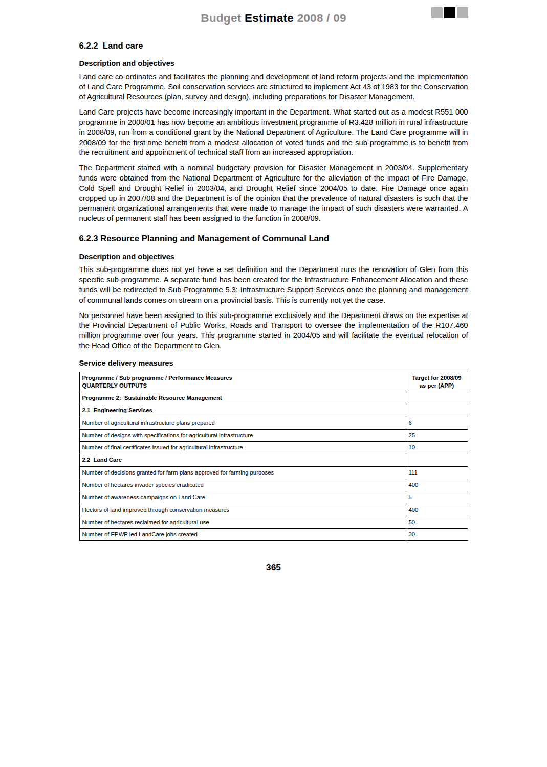Budget Estimate 2008 / 09
6.2.2 Land care
Description and objectives
Land care co-ordinates and facilitates the planning and development of land reform projects and the implementation of Land Care Programme. Soil conservation services are structured to implement Act 43 of 1983 for the Conservation of Agricultural Resources (plan, survey and design), including preparations for Disaster Management.
Land Care projects have become increasingly important in the Department. What started out as a modest R551 000 programme in 2000/01 has now become an ambitious investment programme of R3.428 million in rural infrastructure in 2008/09, run from a conditional grant by the National Department of Agriculture. The Land Care programme will in 2008/09 for the first time benefit from a modest allocation of voted funds and the sub-programme is to benefit from the recruitment and appointment of technical staff from an increased appropriation.
The Department started with a nominal budgetary provision for Disaster Management in 2003/04. Supplementary funds were obtained from the National Department of Agriculture for the alleviation of the impact of Fire Damage, Cold Spell and Drought Relief in 2003/04, and Drought Relief since 2004/05 to date. Fire Damage once again cropped up in 2007/08 and the Department is of the opinion that the prevalence of natural disasters is such that the permanent organizational arrangements that were made to manage the impact of such disasters were warranted. A nucleus of permanent staff has been assigned to the function in 2008/09.
6.2.3 Resource Planning and Management of Communal Land
Description and objectives
This sub-programme does not yet have a set definition and the Department runs the renovation of Glen from this specific sub-programme. A separate fund has been created for the Infrastructure Enhancement Allocation and these funds will be redirected to Sub-Programme 5.3: Infrastructure Support Services once the planning and management of communal lands comes on stream on a provincial basis. This is currently not yet the case.
No personnel have been assigned to this sub-programme exclusively and the Department draws on the expertise at the Provincial Department of Public Works, Roads and Transport to oversee the implementation of the R107.460 million programme over four years. This programme started in 2004/05 and will facilitate the eventual relocation of the Head Office of the Department to Glen.
Service delivery measures
| Programme / Sub programme / Performance Measures QUARTERLY OUTPUTS | Target for 2008/09 as per (APP) |
| --- | --- |
| Programme 2: Sustainable Resource Management | |
| 2.1 Engineering Services | |
| Number of agricultural infrastructure plans prepared | 6 |
| Number of designs with specifications for agricultural infrastructure | 25 |
| Number of final certificates issued for agricultural infrastructure | 10 |
| 2.2 Land Care | |
| Number of decisions granted for farm plans approved for farming purposes | 111 |
| Number of hectares invader species eradicated | 400 |
| Number of awareness campaigns on Land Care | 5 |
| Hectors of land improved through conservation measures | 400 |
| Number of hectares reclaimed for agricultural use | 50 |
| Number of EPWP led LandCare jobs created | 30 |
365